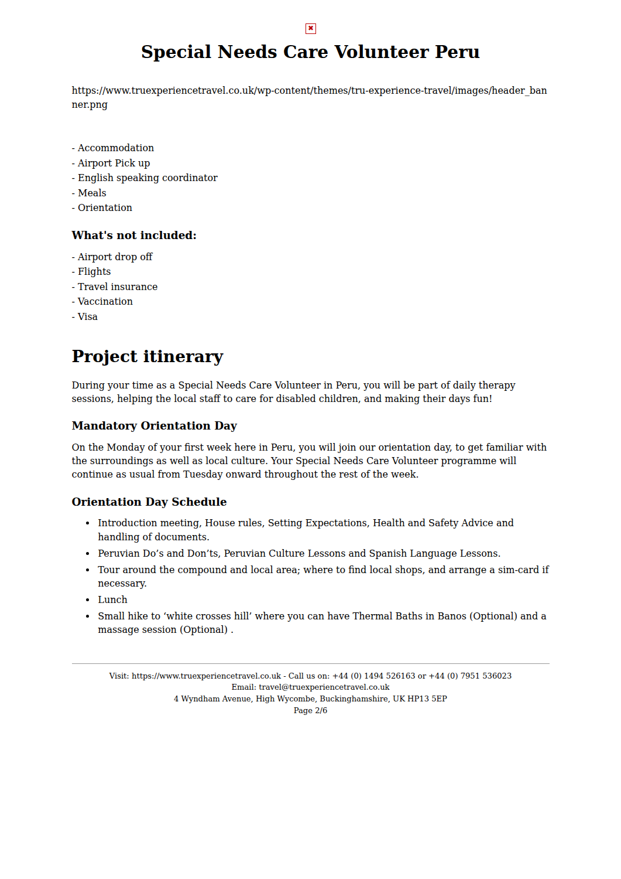✖
Special Needs Care Volunteer Peru
https://www.truexperiencetravel.co.uk/wp-content/themes/tru-experience-travel/images/header_banner.png
- Accommodation
- Airport Pick up
- English speaking coordinator
- Meals
- Orientation
What's not included:
- Airport drop off
- Flights
- Travel insurance
- Vaccination
- Visa
Project itinerary
During your time as a Special Needs Care Volunteer in Peru, you will be part of daily therapy sessions, helping the local staff to care for disabled children, and making their days fun!
Mandatory Orientation Day
On the Monday of your first week here in Peru, you will join our orientation day, to get familiar with the surroundings as well as local culture. Your Special Needs Care Volunteer programme will continue as usual from Tuesday onward throughout the rest of the week.
Orientation Day Schedule
Introduction meeting, House rules, Setting Expectations, Health and Safety Advice and handling of documents.
Peruvian Do’s and Don’ts, Peruvian Culture Lessons and Spanish Language Lessons.
Tour around the compound and local area; where to find local shops, and arrange a sim-card if necessary.
Lunch
Small hike to ‘white crosses hill’ where you can have Thermal Baths in Banos (Optional) and a massage session (Optional) .
Visit: https://www.truexperiencetravel.co.uk - Call us on: +44 (0) 1494 526163 or +44 (0) 7951 536023
Email: travel@truexperiencetravel.co.uk
4 Wyndham Avenue, High Wycombe, Buckinghamshire, UK HP13 5EP
Page 2/6